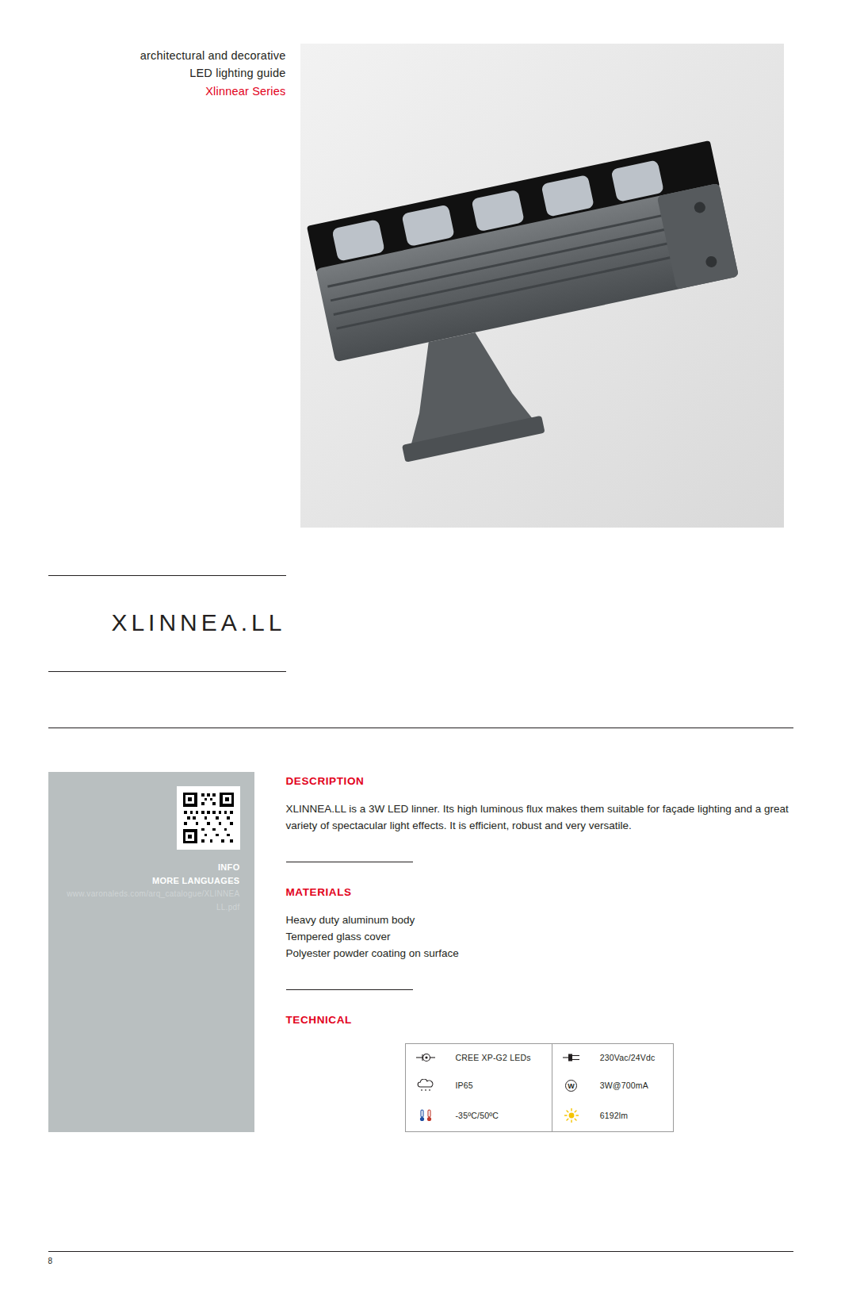architectural and decorative
LED lighting guide
Xlinnear Series
XLINNEA.LL
INFO
MORE LANGUAGES
www.varonaleds.com/arq_catalogue/XLINNEALL.pdf
Description
XLINNEA.LL is a 3W LED linner. Its high luminous flux makes them suitable for façade lighting and a great variety of spectacular light effects. It is efficient, robust and very versatile.
Materials
Heavy duty aluminum body
Tempered glass cover
Polyester powder coating on surface
Technical
| | CREE XP-G2 LEDs | | 230Vac/24Vdc |
| | IP65 | W | 3W@700mA |
| | -35ºC/50ºC | | 6192lm |
8